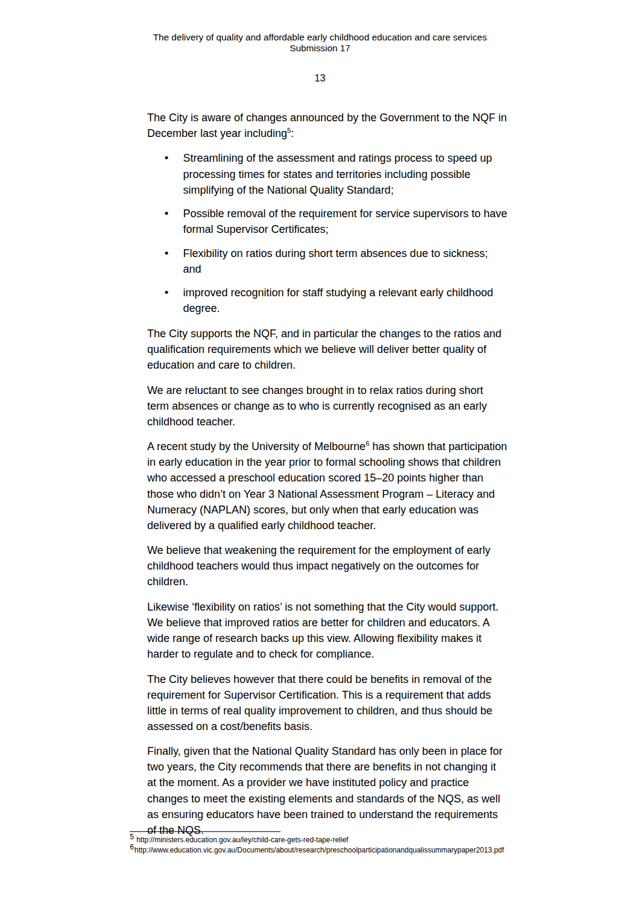The delivery of quality and affordable early childhood education and care services Submission 17
13
The City is aware of changes announced by the Government to the NQF in December last year including5:
Streamlining of the assessment and ratings process to speed up processing times for states and territories including possible simplifying of the National Quality Standard;
Possible removal of the requirement for service supervisors to have formal Supervisor Certificates;
Flexibility on ratios during short term absences due to sickness; and
improved recognition for staff studying a relevant early childhood degree.
The City supports the NQF, and in particular the changes to the ratios and qualification requirements which we believe will deliver better quality of education and care to children.
We are reluctant to see changes brought in to relax ratios during short term absences or change as to who is currently recognised as an early childhood teacher.
A recent study by the University of Melbourne6 has shown that participation in early education in the year prior to formal schooling shows that children who accessed a preschool education scored 15–20 points higher than those who didn’t on Year 3 National Assessment Program – Literacy and Numeracy (NAPLAN) scores, but only when that early education was delivered by a qualified early childhood teacher.
We believe that weakening the requirement for the employment of early childhood teachers would thus impact negatively on the outcomes for children.
Likewise ‘flexibility on ratios’ is not something that the City would support. We believe that improved ratios are better for children and educators. A wide range of research backs up this view. Allowing flexibility makes it harder to regulate and to check for compliance.
The City believes however that there could be benefits in removal of the requirement for Supervisor Certification. This is a requirement that adds little in terms of real quality improvement to children, and thus should be assessed on a cost/benefits basis.
Finally, given that the National Quality Standard has only been in place for two years, the City recommends that there are benefits in not changing it at the moment. As a provider we have instituted policy and practice changes to meet the existing elements and standards of the NQS, as well as ensuring educators have been trained to understand the requirements of the NQS.
5 http://ministers.education.gov.au/ley/child-care-gets-red-tape-relief
6http://www.education.vic.gov.au/Documents/about/research/preschoolparticipationandqualissummarypaper2013.pdf